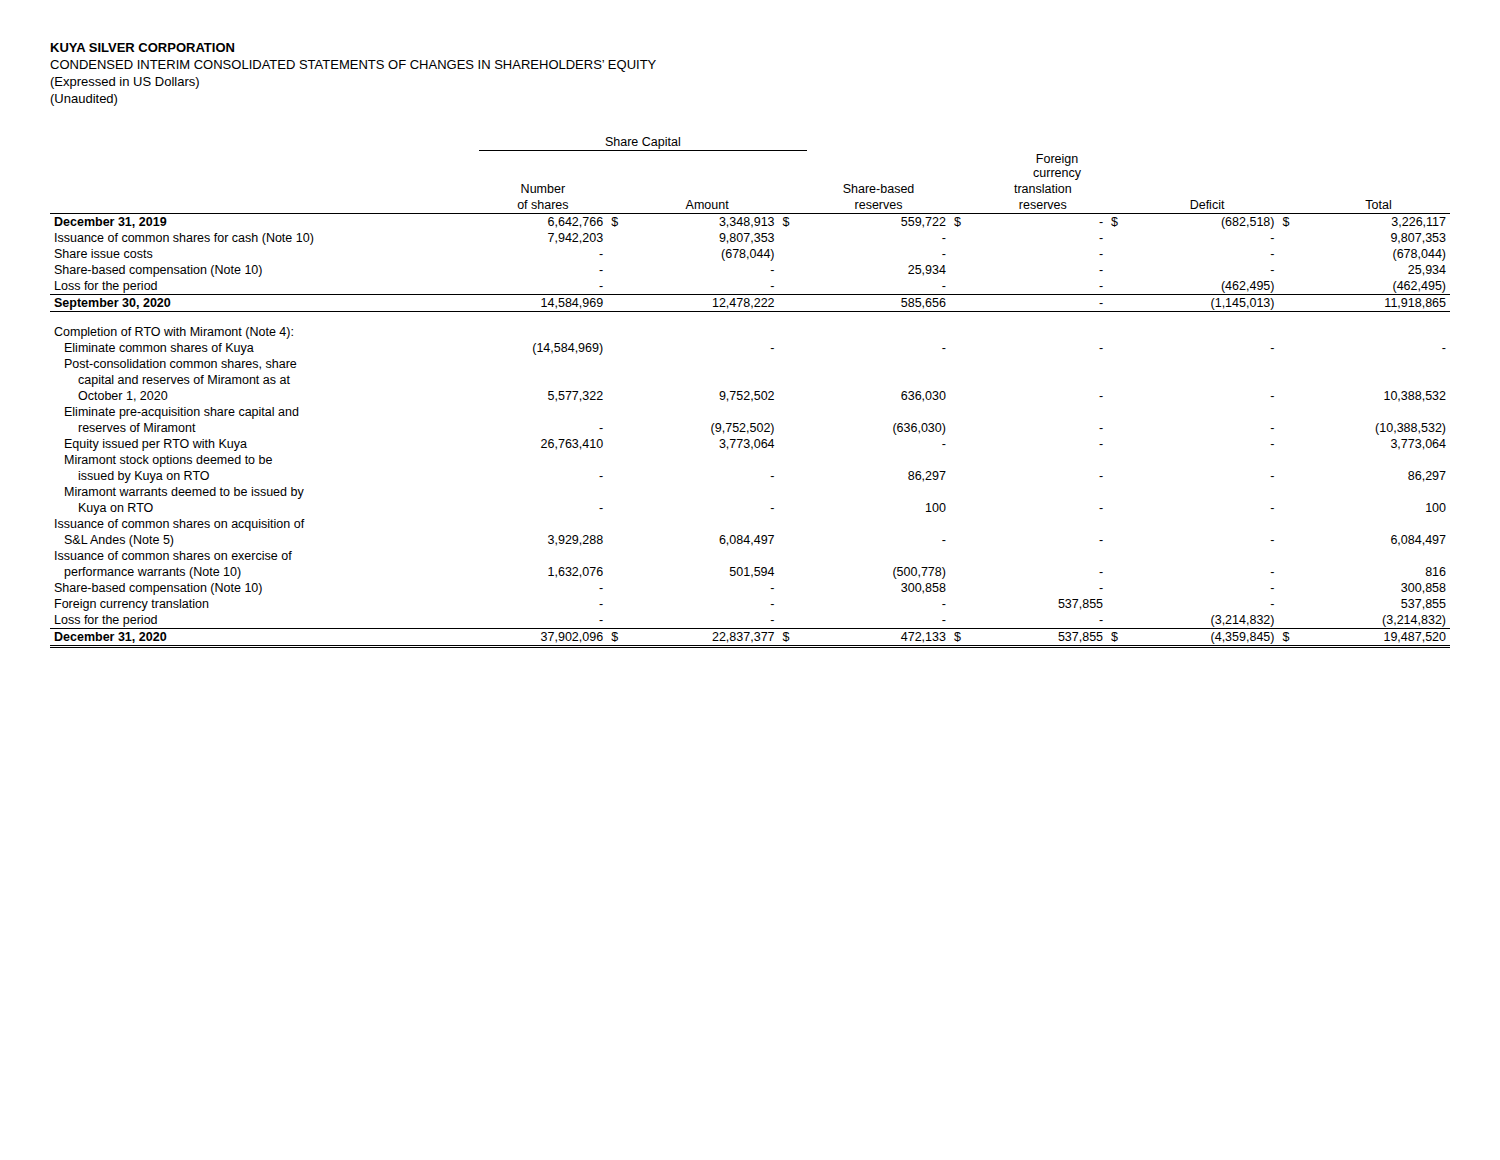KUYA SILVER CORPORATION
CONDENSED INTERIM CONSOLIDATED STATEMENTS OF CHANGES IN SHAREHOLDERS’ EQUITY
(Expressed in US Dollars)
(Unaudited)
| | Share Capital | |
| | | | Foreign currency | |
| | Number | | | | Share-based | | translation | | | | |
| | of shares | | Amount | | reserves | | reserves | | Deficit | | Total |
| December 31, 2019 | 6,642,766 | $ | 3,348,913 | $ | 559,722 | $ | - | $ | (682,518) | $ | 3,226,117 |
| Issuance of common shares for cash (Note 10) | 7,942,203 | | 9,807,353 | | - | | - | | - | | 9,807,353 |
| Share issue costs | - | | (678,044) | | - | | - | | - | | (678,044) |
| Share-based compensation (Note 10) | - | | - | | 25,934 | | - | | - | | 25,934 |
| Loss for the period | - | | - | | - | | - | | (462,495) | | (462,495) |
| September 30, 2020 | 14,584,969 | | 12,478,222 | | 585,656 | | - | | (1,145,013) | | 11,918,865 |
| Completion of RTO with Miramont (Note 4): | |
| Eliminate common shares of Kuya | (14,584,969) | | - | | - | | - | | - | | - |
| Post-consolidation common shares, share | |
| capital and reserves of Miramont as at | |
| October 1, 2020 | 5,577,322 | | 9,752,502 | | 636,030 | | - | | - | | 10,388,532 |
| Eliminate pre-acquisition share capital and | |
| reserves of Miramont | - | | (9,752,502) | | (636,030) | | - | | - | | (10,388,532) |
| Equity issued per RTO with Kuya | 26,763,410 | | 3,773,064 | | - | | - | | - | | 3,773,064 |
| Miramont stock options deemed to be | |
| issued by Kuya on RTO | - | | - | | 86,297 | | - | | - | | 86,297 |
| Miramont warrants deemed to be issued by | |
| Kuya on RTO | - | | - | | 100 | | - | | - | | 100 |
| Issuance of common shares on acquisition of | |
| S&L Andes (Note 5) | 3,929,288 | | 6,084,497 | | - | | - | | - | | 6,084,497 |
| Issuance of common shares on exercise of | |
| performance warrants (Note 10) | 1,632,076 | | 501,594 | | (500,778) | | - | | - | | 816 |
| Share-based compensation (Note 10) | - | | - | | 300,858 | | - | | - | | 300,858 |
| Foreign currency translation | - | | - | | - | | 537,855 | | - | | 537,855 |
| Loss for the period | - | | - | | - | | - | | (3,214,832) | | (3,214,832) |
| December 31, 2020 | 37,902,096 | $ | 22,837,377 | $ | 472,133 | $ | 537,855 | $ | (4,359,845) | $ | 19,487,520 |